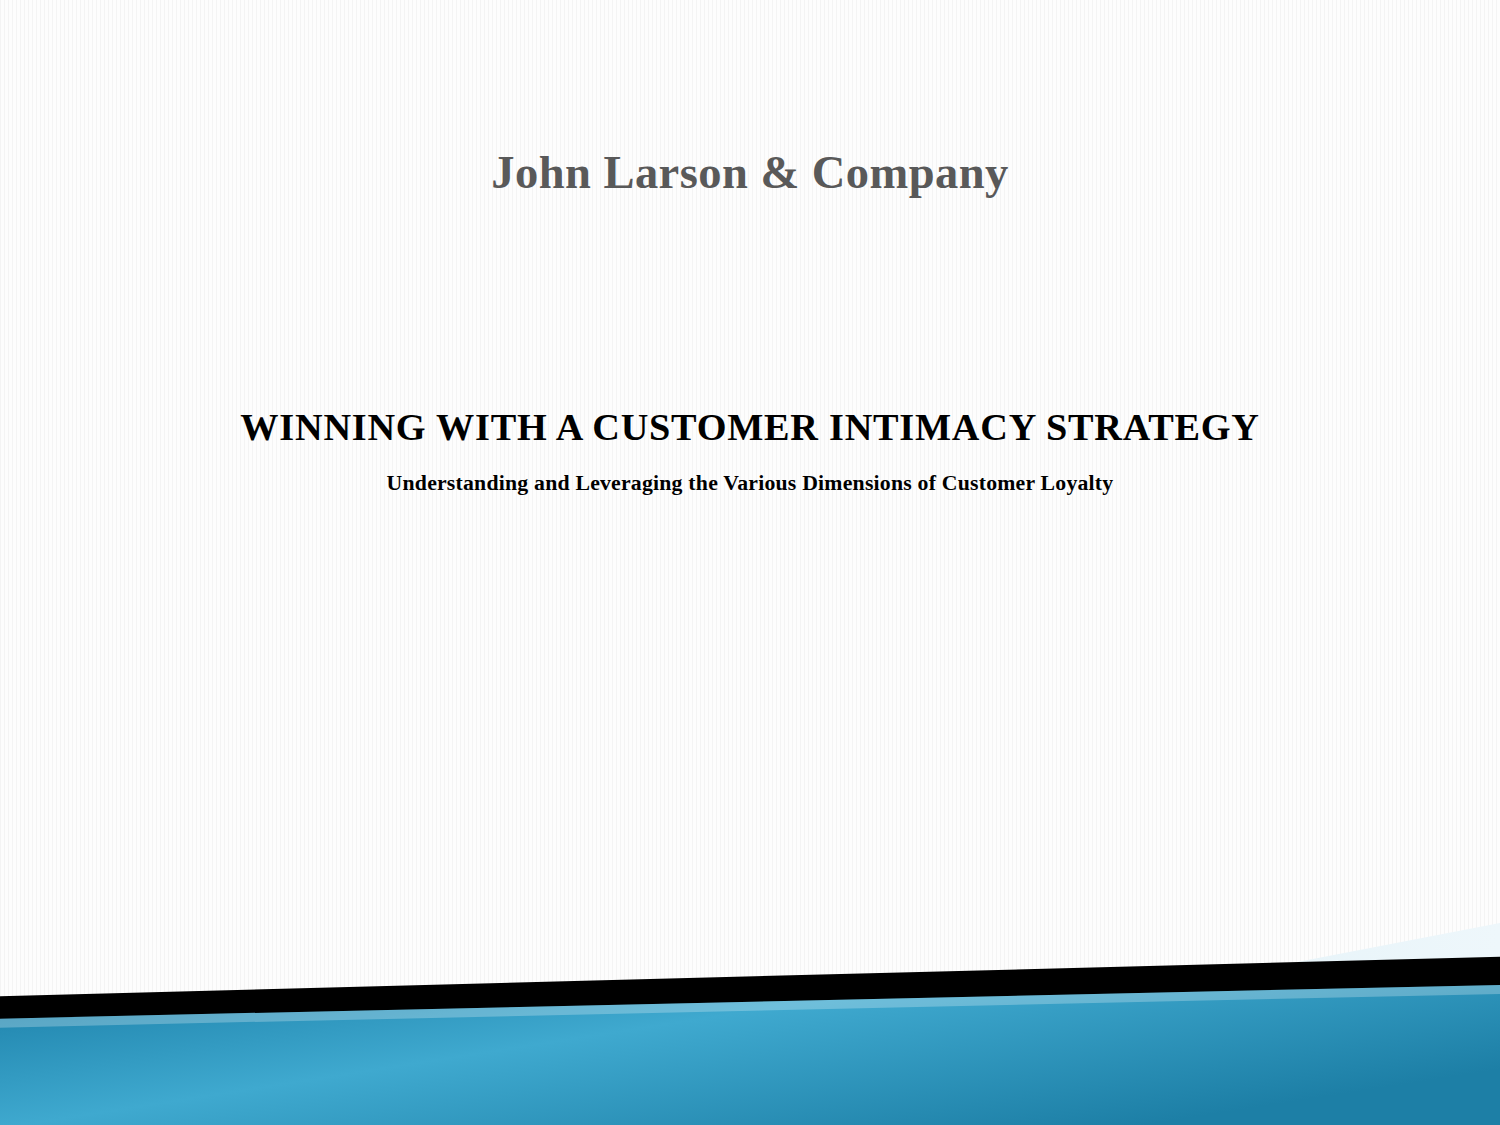John Larson & Company
WINNING WITH A CUSTOMER INTIMACY STRATEGY
Understanding and Leveraging the Various Dimensions of Customer Loyalty